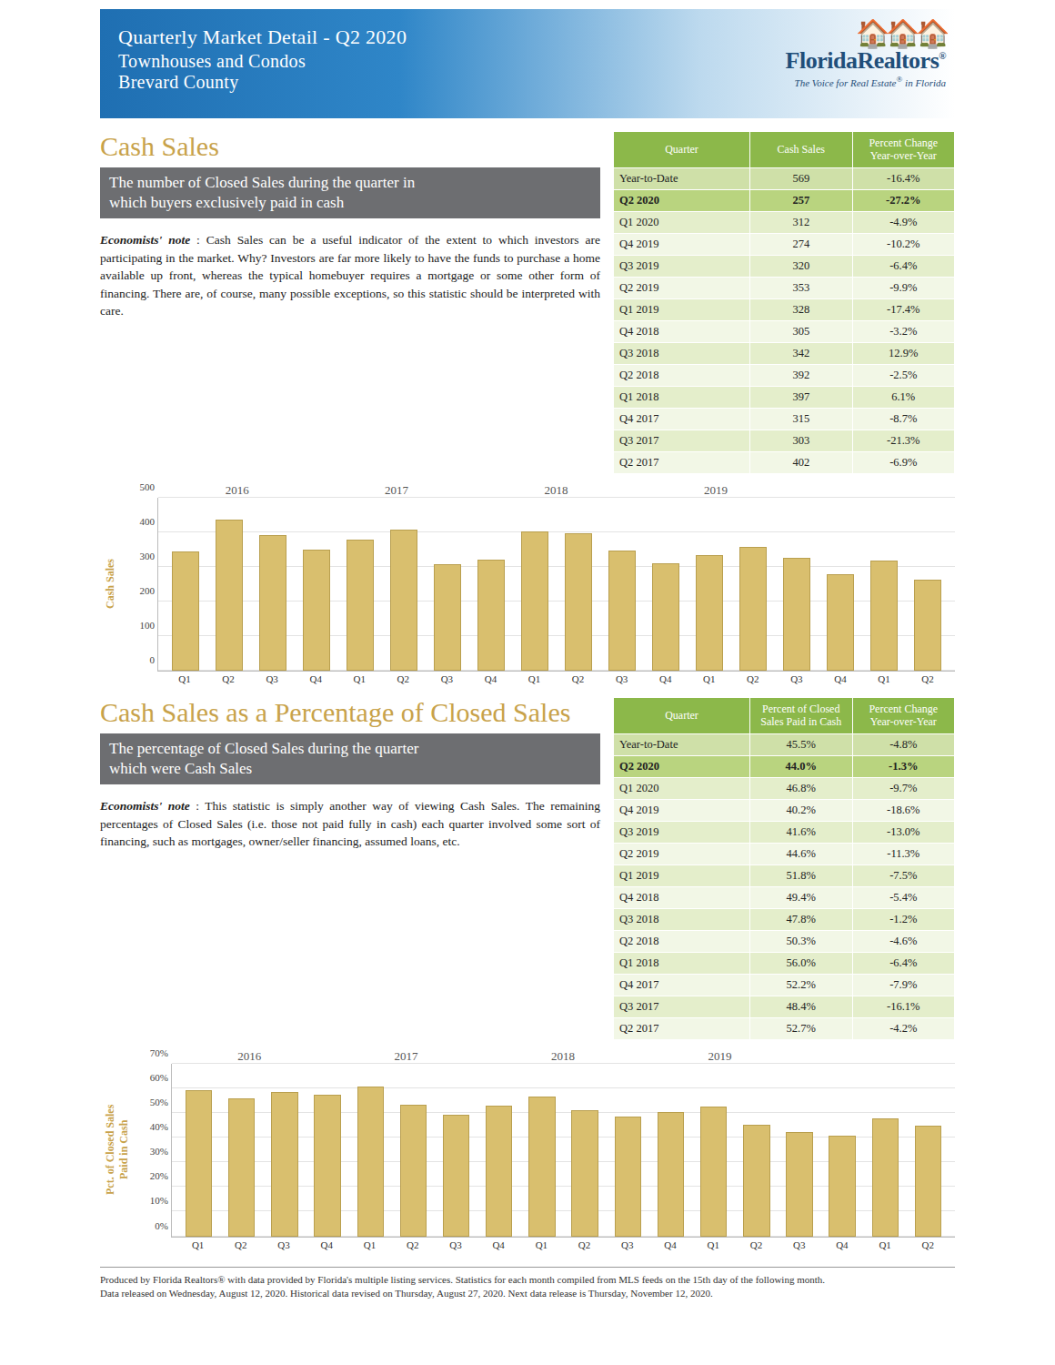Quarterly Market Detail - Q2 2020
Townhouses and Condos
Brevard County
🏠🏠🏠
FloridaRealtors®
The Voice for Real Estate® in Florida
Cash Sales
The number of Closed Sales during the quarter in
which buyers exclusively paid in cash
Economists' note : Cash Sales can be a useful indicator of the extent to which investors are participating in the market. Why? Investors are far more likely to have the funds to purchase a home available up front, whereas the typical homebuyer requires a mortgage or some other form of financing. There are, of course, many possible exceptions, so this statistic should be interpreted with care.
| Quarter | Cash Sales | Percent Change Year-over-Year |
| --- | --- | --- |
| Year-to-Date | 569 | -16.4% |
| Q2 2020 | 257 | -27.2% |
| Q1 2020 | 312 | -4.9% |
| Q4 2019 | 274 | -10.2% |
| Q3 2019 | 320 | -6.4% |
| Q2 2019 | 353 | -9.9% |
| Q1 2019 | 328 | -17.4% |
| Q4 2018 | 305 | -3.2% |
| Q3 2018 | 342 | 12.9% |
| Q2 2018 | 392 | -2.5% |
| Q1 2018 | 397 | 6.1% |
| Q4 2017 | 315 | -8.7% |
| Q3 2017 | 303 | -21.3% |
| Q2 2017 | 402 | -6.9% |
Cash Sales
2016
2017
2018
2019
0
100
200
300
400
500
Q1
Q2
Q3
Q4
Q1
Q2
Q3
Q4
Q1
Q2
Q3
Q4
Q1
Q2
Q3
Q4
Q1
Q2
Cash Sales as a Percentage of Closed Sales
The percentage of Closed Sales during the quarter
which were Cash Sales
Economists' note : This statistic is simply another way of viewing Cash Sales. The remaining percentages of Closed Sales (i.e. those not paid fully in cash) each quarter involved some sort of financing, such as mortgages, owner/seller financing, assumed loans, etc.
| Quarter | Percent of Closed Sales Paid in Cash | Percent Change Year-over-Year |
| --- | --- | --- |
| Year-to-Date | 45.5% | -4.8% |
| Q2 2020 | 44.0% | -1.3% |
| Q1 2020 | 46.8% | -9.7% |
| Q4 2019 | 40.2% | -18.6% |
| Q3 2019 | 41.6% | -13.0% |
| Q2 2019 | 44.6% | -11.3% |
| Q1 2019 | 51.8% | -7.5% |
| Q4 2018 | 49.4% | -5.4% |
| Q3 2018 | 47.8% | -1.2% |
| Q2 2018 | 50.3% | -4.6% |
| Q1 2018 | 56.0% | -6.4% |
| Q4 2017 | 52.2% | -7.9% |
| Q3 2017 | 48.4% | -16.1% |
| Q2 2017 | 52.7% | -4.2% |
Pct. of Closed Sales
Paid in Cash
2016
2017
2018
2019
0%
10%
20%
30%
40%
50%
60%
70%
Q1
Q2
Q3
Q4
Q1
Q2
Q3
Q4
Q1
Q2
Q3
Q4
Q1
Q2
Q3
Q4
Q1
Q2
Produced by Florida Realtors® with data provided by Florida's multiple listing services. Statistics for each month compiled from MLS feeds on the 15th day of the following month.
Data released on Wednesday, August 12, 2020. Historical data revised on Thursday, August 27, 2020. Next data release is Thursday, November 12, 2020.